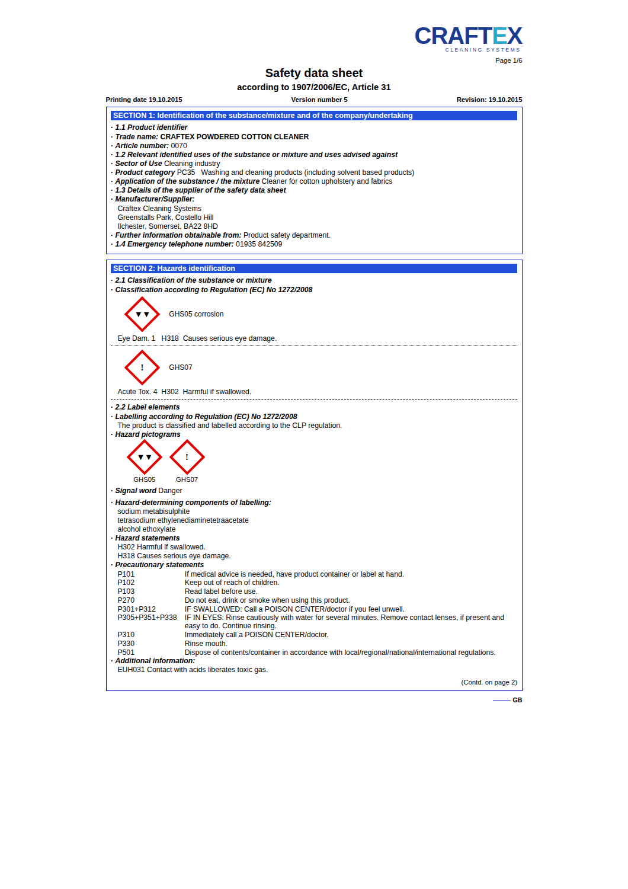CRAFTEX
CLEANING SYSTEMS
Page 1/6
Safety data sheet
according to 1907/2006/EC, Article 31
Printing date 19.10.2015 Version number 5 Revision: 19.10.2015
SECTION 1: Identification of the substance/mixture and of the company/undertaking
1.1 Product identifier
Trade name: CRAFTEX POWDERED COTTON CLEANER
Article number: 0070
1.2 Relevant identified uses of the substance or mixture and uses advised against
Sector of Use Cleaning industry
Product category PC35 Washing and cleaning products (including solvent based products)
Application of the substance / the mixture Cleaner for cotton upholstery and fabrics
1.3 Details of the supplier of the safety data sheet
Manufacturer/Supplier:
Craftex Cleaning Systems
Greenstalls Park, Costello Hill
Ilchester, Somerset, BA22 8HD
Further information obtainable from: Product safety department.
1.4 Emergency telephone number: 01935 842509
SECTION 2: Hazards identification
2.1 Classification of the substance or mixture
Classification according to Regulation (EC) No 1272/2008
▼▼
GHS05 corrosion
Eye Dam. 1 H318 Causes serious eye damage.
!
GHS07
Acute Tox. 4 H302 Harmful if swallowed.
2.2 Label elements
Labelling according to Regulation (EC) No 1272/2008
The product is classified and labelled according to the CLP regulation.
Hazard pictograms
▼▼
GHS05
!
GHS07
Signal word Danger
Hazard-determining components of labelling:
sodium metabisulphite
tetrasodium ethylenediaminetetraacetate
alcohol ethoxylate
Hazard statements
H302 Harmful if swallowed.
H318 Causes serious eye damage.
Precautionary statements
| P101 | If medical advice is needed, have product container or label at hand. |
| P102 | Keep out of reach of children. |
| P103 | Read label before use. |
| P270 | Do not eat, drink or smoke when using this product. |
| P301+P312 | IF SWALLOWED: Call a POISON CENTER/doctor if you feel unwell. |
| P305+P351+P338 | IF IN EYES: Rinse cautiously with water for several minutes. Remove contact lenses, if present and easy to do. Continue rinsing. |
| P310 | Immediately call a POISON CENTER/doctor. |
| P330 | Rinse mouth. |
| P501 | Dispose of contents/container in accordance with local/regional/national/international regulations. |
Additional information:
EUH031 Contact with acids liberates toxic gas.
(Contd. on page 2)
GB